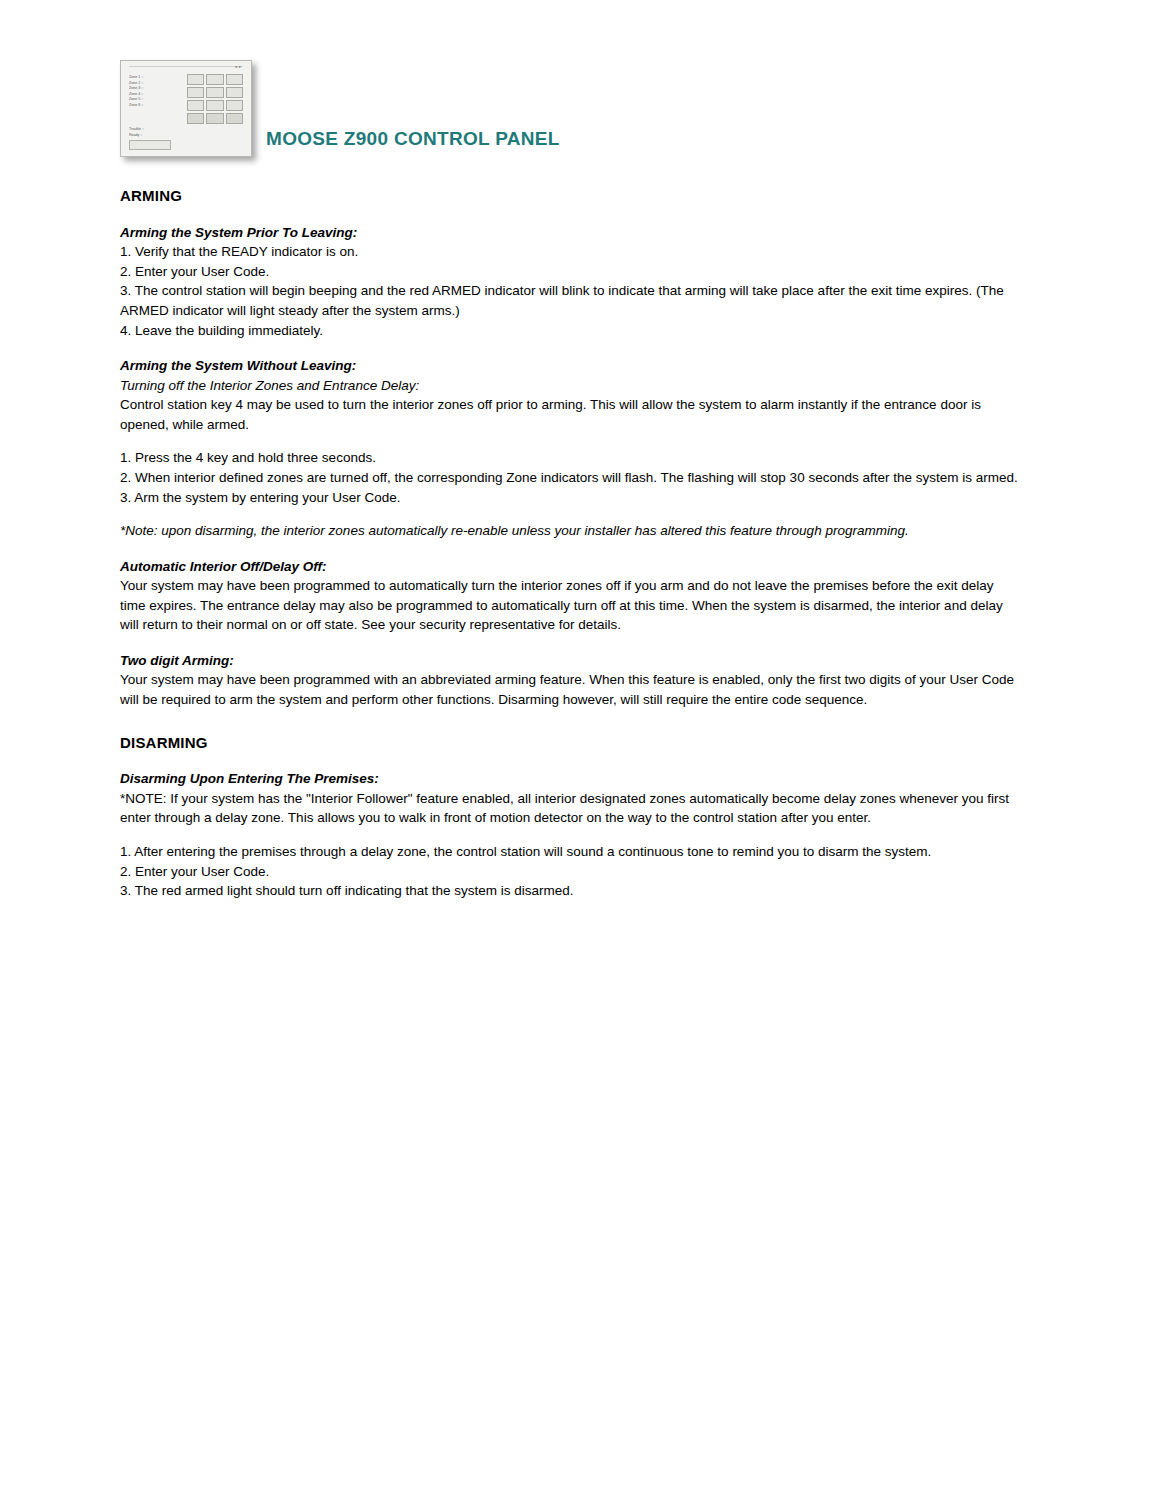● ●
Zone 1 ○
Zone 2 ○
Zone 3 ○
Zone 4 ○
Zone 5 ○
Zone 6 ○
Trouble ○
Ready ○
MOOSE Z900 CONTROL PANEL
ARMING
Arming the System Prior To Leaving:
1. Verify that the READY indicator is on.
2. Enter your User Code.
3. The control station will begin beeping and the red ARMED indicator will blink to indicate that arming will take place after the exit time expires. (The ARMED indicator will light steady after the system arms.)
4. Leave the building immediately.
Arming the System Without Leaving:
Turning off the Interior Zones and Entrance Delay:
Control station key 4 may be used to turn the interior zones off prior to arming. This will allow the system to alarm instantly if the entrance door is opened, while armed.
1. Press the 4 key and hold three seconds.
2. When interior defined zones are turned off, the corresponding Zone indicators will flash. The flashing will stop 30 seconds after the system is armed.
3. Arm the system by entering your User Code.
*Note: upon disarming, the interior zones automatically re-enable unless your installer has altered this feature through programming.
Automatic Interior Off/Delay Off:
Your system may have been programmed to automatically turn the interior zones off if you arm and do not leave the premises before the exit delay time expires. The entrance delay may also be programmed to automatically turn off at this time. When the system is disarmed, the interior and delay will return to their normal on or off state. See your security representative for details.
Two digit Arming:
Your system may have been programmed with an abbreviated arming feature. When this feature is enabled, only the first two digits of your User Code will be required to arm the system and perform other functions. Disarming however, will still require the entire code sequence.
DISARMING
Disarming Upon Entering The Premises:
*NOTE: If your system has the "Interior Follower" feature enabled, all interior designated zones automatically become delay zones whenever you first enter through a delay zone. This allows you to walk in front of motion detector on the way to the control station after you enter.
1. After entering the premises through a delay zone, the control station will sound a continuous tone to remind you to disarm the system.
2. Enter your User Code.
3. The red armed light should turn off indicating that the system is disarmed.